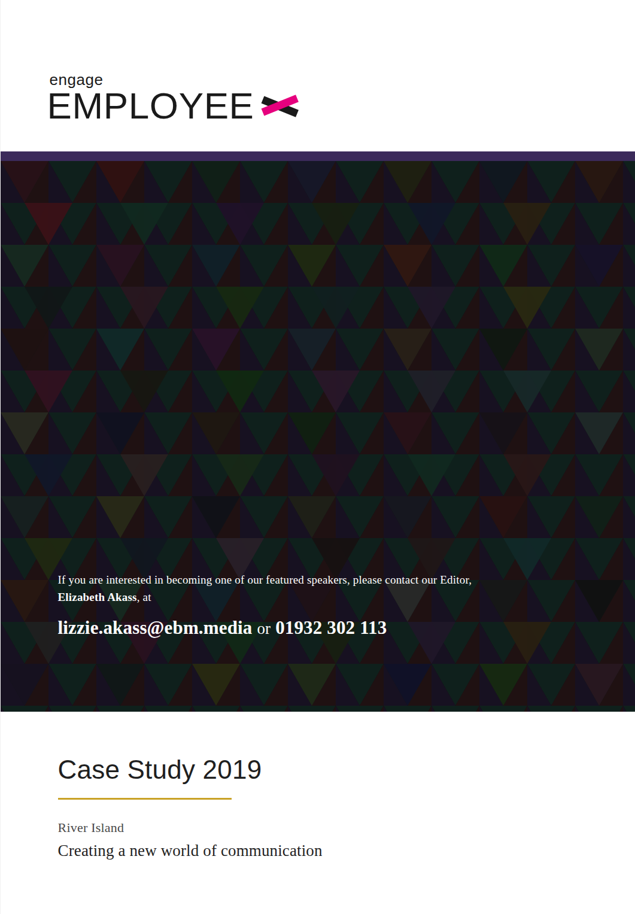engage EMPLOYEE
If you are interested in becoming one of our featured speakers, please contact our Editor, Elizabeth Akass, at
lizzie.akass@ebm.media or 01932 302 113
Case Study 2019
River Island
Creating a new world of communication